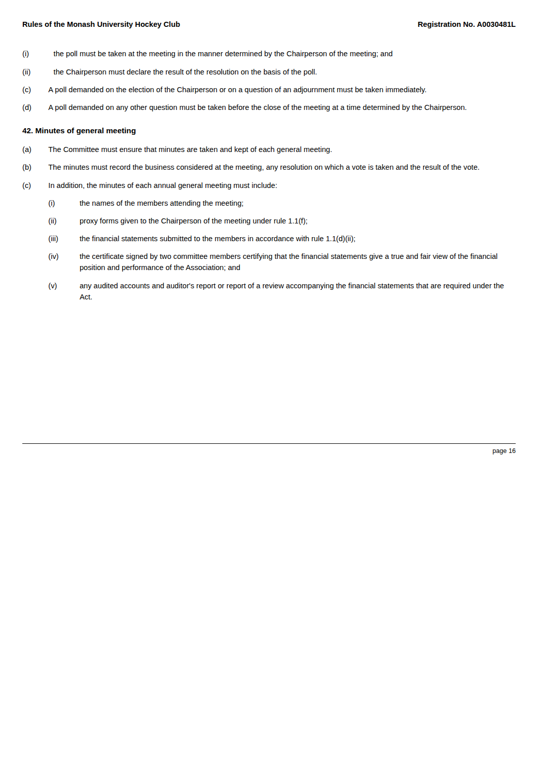Rules of the Monash University Hockey Club Registration No. A0030481L
(i) the poll must be taken at the meeting in the manner determined by the Chairperson of the meeting; and
(ii) the Chairperson must declare the result of the resolution on the basis of the poll.
(c) A poll demanded on the election of the Chairperson or on a question of an adjournment must be taken immediately.
(d) A poll demanded on any other question must be taken before the close of the meeting at a time determined by the Chairperson.
42. Minutes of general meeting
(a) The Committee must ensure that minutes are taken and kept of each general meeting.
(b) The minutes must record the business considered at the meeting, any resolution on which a vote is taken and the result of the vote.
(c) In addition, the minutes of each annual general meeting must include:
(i) the names of the members attending the meeting;
(ii) proxy forms given to the Chairperson of the meeting under rule 1.1(f);
(iii) the financial statements submitted to the members in accordance with rule 1.1(d)(ii);
(iv) the certificate signed by two committee members certifying that the financial statements give a true and fair view of the financial position and performance of the Association; and
(v) any audited accounts and auditor's report or report of a review accompanying the financial statements that are required under the Act.
page 16